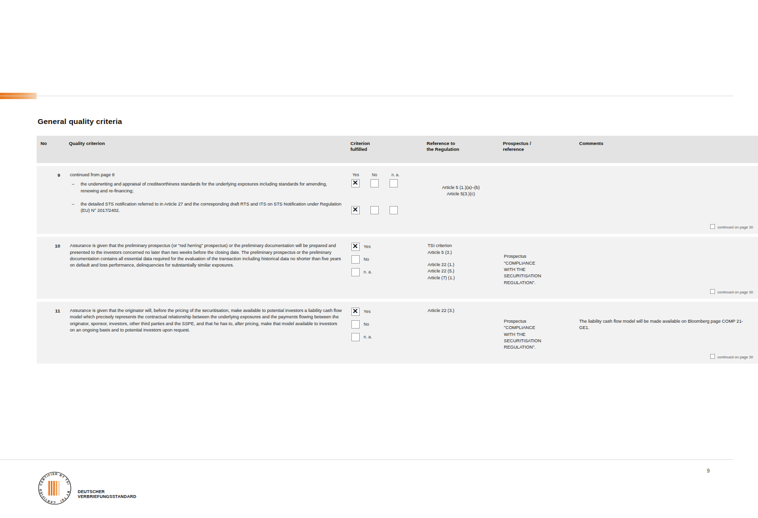General quality criteria
| No | Quality criterion | Criterion fulfilled | Reference to the Regulation | Prospectus / reference | Comments |
| --- | --- | --- | --- | --- | --- |
| 9 | continued from page 8 the underwriting and appraisal of creditworthiness standards for the underlying exposures including standards for amending, renewing and re-financing; the detailed STS notification referred to in Article 27 and the corresponding draft RTS and ITS on STS Notification under Regulation (EU) N° 2017/2402. | Yes No n. a. | Article 5 (1.)(a)–(b) Article 5(3.)(c) | | continued on page 30 |
| 10 | Assurance is given that the preliminary prospectus (or “red herring” prospectus) or the preliminary documentation will be prepared and presented to the investors concerned no later than two weeks before the closing date. The preliminary prospectus or the preliminary documentation contains all essential data required for the evaluation of the transaction including historical data no shorter than five years on default and loss performance, delinquencies for substantially similar exposures. | Yes No n. a. | TSI criterion Article 5 (3.) Article 22 (1.) Article 22 (5.) Article (7) (1.) | Prospectus "COMPLIANCE WITH THE SECURITISATION REGULATION". | continued on page 30 |
| 11 | Assurance is given that the originator will, before the pricing of the securitisation, make available to potential investors a liability cash flow model which precisely represents the contractual relationship between the underlying exposures and the payments flowing between the originator, sponsor, investors, other third parties and the SSPE, and that he has to, after pricing, make that model available to investors on an ongoing basis and to potential investors upon request. | Yes No n. a. | Article 22 (3.) | Prospectus "COMPLIANCE WITH THE SECURITISATION REGULATION". | The liability cash flow model will be made available on Bloomberg page COMP 21-GE1. continued on page 30 |
9
CERTIFIED BY TSI CERTIFIED BY TSI CERTIFIED BY TSI
Deutscher
Verbriefungsstandard